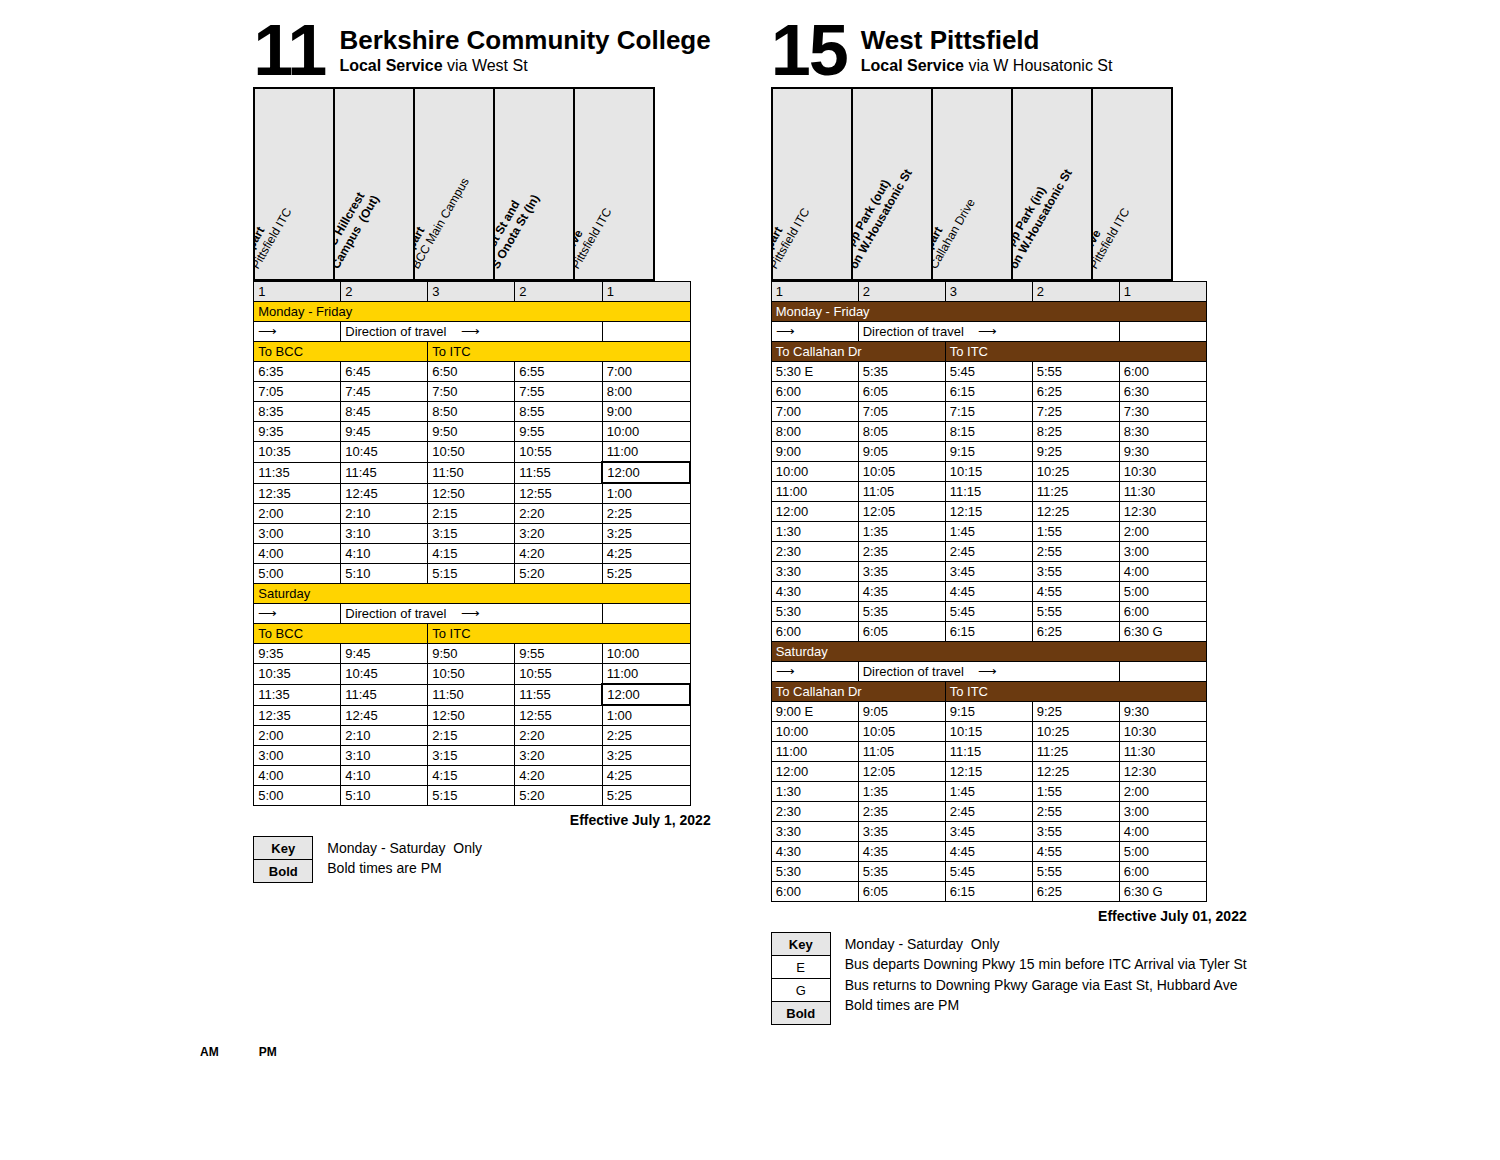11
Berkshire Community College
Local Service via West St
Depart
Pittsfield ITC
BMC Hillcrest
Campus (Out)
Depart
BCC Main Campus
West St and
S Onota St (In)
Arrive
Pittsfield ITC
| 1 | 2 | 3 | 2 | 1 |
| Monday - Friday |
| ⟶ | Direction of travel ⟶ | |
| To BCC | To ITC |
| 6:35 | 6:45 | 6:50 | 6:55 | 7:00 |
| 7:05 | 7:45 | 7:50 | 7:55 | 8:00 |
| 8:35 | 8:45 | 8:50 | 8:55 | 9:00 |
| 9:35 | 9:45 | 9:50 | 9:55 | 10:00 |
| 10:35 | 10:45 | 10:50 | 10:55 | 11:00 |
| 11:35 | 11:45 | 11:50 | 11:55 | 12:00 |
| 12:35 | 12:45 | 12:50 | 12:55 | 1:00 |
| 2:00 | 2:10 | 2:15 | 2:20 | 2:25 |
| 3:00 | 3:10 | 3:15 | 3:20 | 3:25 |
| 4:00 | 4:10 | 4:15 | 4:20 | 4:25 |
| 5:00 | 5:10 | 5:15 | 5:20 | 5:25 |
| Saturday |
| ⟶ | Direction of travel ⟶ | |
| To BCC | To ITC |
| 9:35 | 9:45 | 9:50 | 9:55 | 10:00 |
| 10:35 | 10:45 | 10:50 | 10:55 | 11:00 |
| 11:35 | 11:45 | 11:50 | 11:55 | 12:00 |
| 12:35 | 12:45 | 12:50 | 12:55 | 1:00 |
| 2:00 | 2:10 | 2:15 | 2:20 | 2:25 |
| 3:00 | 3:10 | 3:15 | 3:20 | 3:25 |
| 4:00 | 4:10 | 4:15 | 4:20 | 4:25 |
| 5:00 | 5:10 | 5:15 | 5:20 | 5:25 |
Effective July 1, 2022
| Key |
| Bold |
Monday - Saturday Only
Bold times are PM
15
West Pittsfield
Local Service via W Housatonic St
Depart
Pittsfield ITC
Clapp Park (out)
on W.Housatonic St
Depart
Callahan Drive
Clapp Park (in)
on W.Housatonic St
Arrive
Pittsfield ITC
| 1 | 2 | 3 | 2 | 1 |
| Monday - Friday |
| ⟶ | Direction of travel ⟶ | |
| To Callahan Dr | To ITC |
| 5:30 E | 5:35 | 5:45 | 5:55 | 6:00 |
| 6:00 | 6:05 | 6:15 | 6:25 | 6:30 |
| 7:00 | 7:05 | 7:15 | 7:25 | 7:30 |
| 8:00 | 8:05 | 8:15 | 8:25 | 8:30 |
| 9:00 | 9:05 | 9:15 | 9:25 | 9:30 |
| 10:00 | 10:05 | 10:15 | 10:25 | 10:30 |
| 11:00 | 11:05 | 11:15 | 11:25 | 11:30 |
| 12:00 | 12:05 | 12:15 | 12:25 | 12:30 |
| 1:30 | 1:35 | 1:45 | 1:55 | 2:00 |
| 2:30 | 2:35 | 2:45 | 2:55 | 3:00 |
| 3:30 | 3:35 | 3:45 | 3:55 | 4:00 |
| 4:30 | 4:35 | 4:45 | 4:55 | 5:00 |
| 5:30 | 5:35 | 5:45 | 5:55 | 6:00 |
| 6:00 | 6:05 | 6:15 | 6:25 | 6:30 G |
| Saturday |
| ⟶ | Direction of travel ⟶ | |
| To Callahan Dr | To ITC |
| 9:00 E | 9:05 | 9:15 | 9:25 | 9:30 |
| 10:00 | 10:05 | 10:15 | 10:25 | 10:30 |
| 11:00 | 11:05 | 11:15 | 11:25 | 11:30 |
| 12:00 | 12:05 | 12:15 | 12:25 | 12:30 |
| 1:30 | 1:35 | 1:45 | 1:55 | 2:00 |
| 2:30 | 2:35 | 2:45 | 2:55 | 3:00 |
| 3:30 | 3:35 | 3:45 | 3:55 | 4:00 |
| 4:30 | 4:35 | 4:45 | 4:55 | 5:00 |
| 5:30 | 5:35 | 5:45 | 5:55 | 6:00 |
| 6:00 | 6:05 | 6:15 | 6:25 | 6:30 G |
Effective July 01, 2022
| Key |
| E |
| G |
| Bold |
Monday - Saturday Only
Bus departs Downing Pkwy 15 min before ITC Arrival via Tyler St
Bus returns to Downing Pkwy Garage via East St, Hubbard Ave
Bold times are PM
AM PM